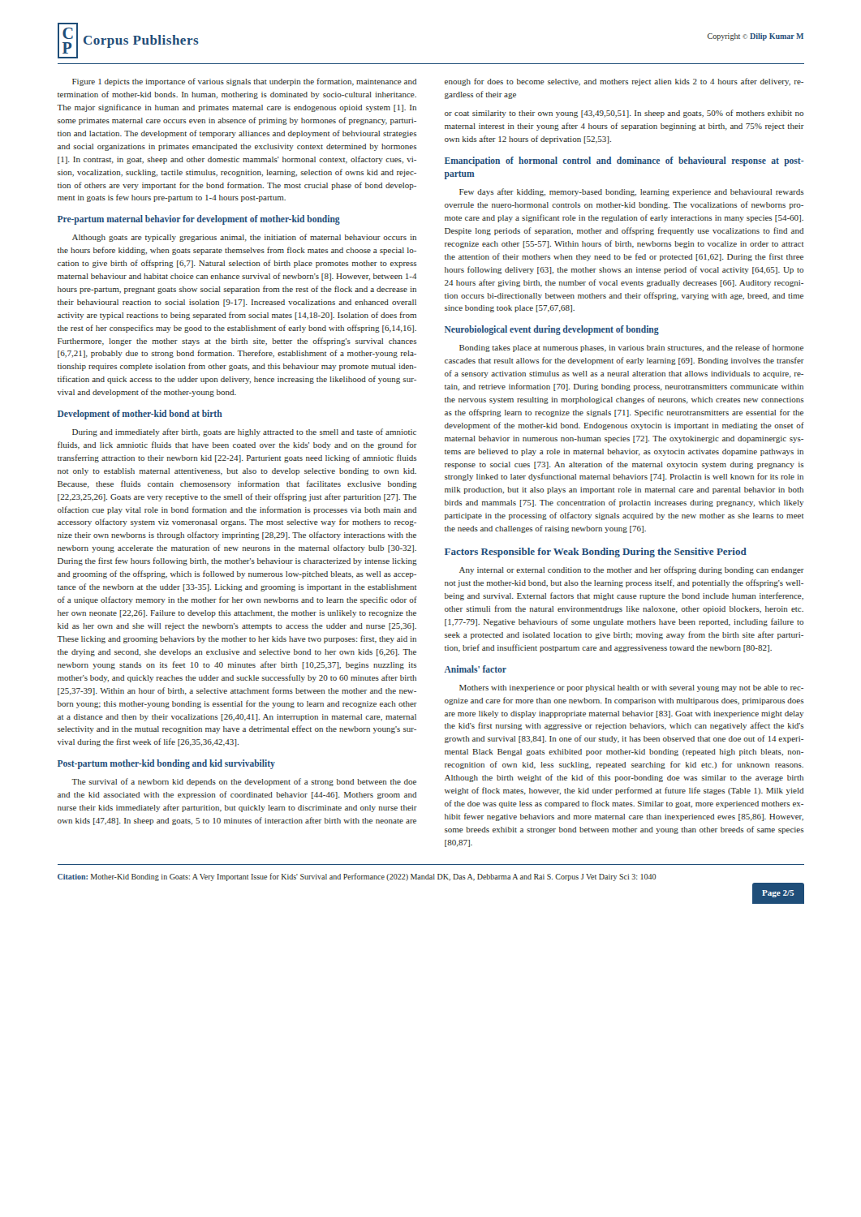C
P
Corpus Publishers
Copyright © Dilip Kumar M
Figure 1 depicts the importance of various signals that underpin the formation, maintenance and termination of mother-kid bonds. In human, mothering is dominated by socio-cultural inheritance. The major significance in human and primates maternal care is endogenous opioid system [1]. In some primates maternal care occurs even in absence of priming by hormones of pregnancy, parturition and lactation. The development of temporary alliances and deployment of behvioural strategies and social organizations in primates emancipated the exclusivity context determined by hormones [1]. In contrast, in goat, sheep and other domestic mammals' hormonal context, olfactory cues, vision, vocalization, suckling, tactile stimulus, recognition, learning, selection of owns kid and rejection of others are very important for the bond formation. The most crucial phase of bond development in goats is few hours pre-partum to 1-4 hours post-partum.
Pre-partum maternal behavior for development of mother-kid bonding
Although goats are typically gregarious animal, the initiation of maternal behaviour occurs in the hours before kidding, when goats separate themselves from flock mates and choose a special location to give birth of offspring [6,7]. Natural selection of birth place promotes mother to express maternal behaviour and habitat choice can enhance survival of newborn's [8]. However, between 1-4 hours pre-partum, pregnant goats show social separation from the rest of the flock and a decrease in their behavioural reaction to social isolation [9-17]. Increased vocalizations and enhanced overall activity are typical reactions to being separated from social mates [14,18-20]. Isolation of does from the rest of her conspecifics may be good to the establishment of early bond with offspring [6,14,16]. Furthermore, longer the mother stays at the birth site, better the offspring's survival chances [6,7,21], probably due to strong bond formation. Therefore, establishment of a mother-young relationship requires complete isolation from other goats, and this behaviour may promote mutual identification and quick access to the udder upon delivery, hence increasing the likelihood of young survival and development of the mother-young bond.
Development of mother-kid bond at birth
During and immediately after birth, goats are highly attracted to the smell and taste of amniotic fluids, and lick amniotic fluids that have been coated over the kids' body and on the ground for transferring attraction to their newborn kid [22-24]. Parturient goats need licking of amniotic fluids not only to establish maternal attentiveness, but also to develop selective bonding to own kid. Because, these fluids contain chemosensory information that facilitates exclusive bonding [22,23,25,26]. Goats are very receptive to the smell of their offspring just after parturition [27]. The olfaction cue play vital role in bond formation and the information is processes via both main and accessory olfactory system viz vomeronasal organs. The most selective way for mothers to recognize their own newborns is through olfactory imprinting [28,29]. The olfactory interactions with the newborn young accelerate the maturation of new neurons in the maternal olfactory bulb [30-32]. During the first few hours following birth, the mother's behaviour is characterized by intense licking and grooming of the offspring, which is followed by numerous low-pitched bleats, as well as acceptance of the newborn at the udder [33-35]. Licking and grooming is important in the establishment of a unique olfactory memory in the mother for her own newborns and to learn the specific odor of her own neonate [22,26]. Failure to develop this attachment, the mother is unlikely to recognize the kid as her own and she will reject the newborn's attempts to access the udder and nurse [25,36]. These licking and grooming behaviors by the mother to her kids have two purposes: first, they aid in the drying and second, she develops an exclusive and selective bond to her own kids [6,26]. The newborn young stands on its feet 10 to 40 minutes after birth [10,25,37], begins nuzzling its mother's body, and quickly reaches the udder and suckle successfully by 20 to 60 minutes after birth [25,37-39]. Within an hour of birth, a selective attachment forms between the mother and the newborn young; this mother-young bonding is essential for the young to learn and recognize each other at a distance and then by their vocalizations [26,40,41]. An interruption in maternal care, maternal selectivity and in the mutual recognition may have a detrimental effect on the newborn young's survival during the first week of life [26,35,36,42,43].
Post-partum mother-kid bonding and kid survivability
The survival of a newborn kid depends on the development of a strong bond between the doe and the kid associated with the expression of coordinated behavior [44-46]. Mothers groom and nurse their kids immediately after parturition, but quickly learn to discriminate and only nurse their own kids [47,48]. In sheep and goats, 5 to 10 minutes of interaction after birth with the neonate are enough for does to become selective, and mothers reject alien kids 2 to 4 hours after delivery, regardless of their age
or coat similarity to their own young [43,49,50,51]. In sheep and goats, 50% of mothers exhibit no maternal interest in their young after 4 hours of separation beginning at birth, and 75% reject their own kids after 12 hours of deprivation [52,53].
Emancipation of hormonal control and dominance of behavioural response at post-partum
Few days after kidding, memory-based bonding, learning experience and behavioural rewards overrule the nuero-hormonal controls on mother-kid bonding. The vocalizations of newborns promote care and play a significant role in the regulation of early interactions in many species [54-60]. Despite long periods of separation, mother and offspring frequently use vocalizations to find and recognize each other [55-57]. Within hours of birth, newborns begin to vocalize in order to attract the attention of their mothers when they need to be fed or protected [61,62]. During the first three hours following delivery [63], the mother shows an intense period of vocal activity [64,65]. Up to 24 hours after giving birth, the number of vocal events gradually decreases [66]. Auditory recognition occurs bi-directionally between mothers and their offspring, varying with age, breed, and time since bonding took place [57,67,68].
Neurobiological event during development of bonding
Bonding takes place at numerous phases, in various brain structures, and the release of hormone cascades that result allows for the development of early learning [69]. Bonding involves the transfer of a sensory activation stimulus as well as a neural alteration that allows individuals to acquire, retain, and retrieve information [70]. During bonding process, neurotransmitters communicate within the nervous system resulting in morphological changes of neurons, which creates new connections as the offspring learn to recognize the signals [71]. Specific neurotransmitters are essential for the development of the mother-kid bond. Endogenous oxytocin is important in mediating the onset of maternal behavior in numerous non-human species [72]. The oxytokinergic and dopaminergic systems are believed to play a role in maternal behavior, as oxytocin activates dopamine pathways in response to social cues [73]. An alteration of the maternal oxytocin system during pregnancy is strongly linked to later dysfunctional maternal behaviors [74]. Prolactin is well known for its role in milk production, but it also plays an important role in maternal care and parental behavior in both birds and mammals [75]. The concentration of prolactin increases during pregnancy, which likely participate in the processing of olfactory signals acquired by the new mother as she learns to meet the needs and challenges of raising newborn young [76].
Factors Responsible for Weak Bonding During the Sensitive Period
Any internal or external condition to the mother and her offspring during bonding can endanger not just the mother-kid bond, but also the learning process itself, and potentially the offspring's well-being and survival. External factors that might cause rupture the bond include human interference, other stimuli from the natural environmentdrugs like naloxone, other opioid blockers, heroin etc. [1,77-79]. Negative behaviours of some ungulate mothers have been reported, including failure to seek a protected and isolated location to give birth; moving away from the birth site after parturition, brief and insufficient postpartum care and aggressiveness toward the newborn [80-82].
Animals' factor
Mothers with inexperience or poor physical health or with several young may not be able to recognize and care for more than one newborn. In comparison with multiparous does, primiparous does are more likely to display inappropriate maternal behavior [83]. Goat with inexperience might delay the kid's first nursing with aggressive or rejection behaviors, which can negatively affect the kid's growth and survival [83,84]. In one of our study, it has been observed that one doe out of 14 experimental Black Bengal goats exhibited poor mother-kid bonding (repeated high pitch bleats, non-recognition of own kid, less suckling, repeated searching for kid etc.) for unknown reasons. Although the birth weight of the kid of this poor-bonding doe was similar to the average birth weight of flock mates, however, the kid under performed at future life stages (Table 1). Milk yield of the doe was quite less as compared to flock mates. Similar to goat, more experienced mothers exhibit fewer negative behaviors and more maternal care than inexperienced ewes [85,86]. However, some breeds exhibit a stronger bond between mother and young than other breeds of same species [80,87].
Citation: Mother-Kid Bonding in Goats: A Very Important Issue for Kids' Survival and Performance (2022) Mandal DK, Das A, Debbarma A and Rai S. Corpus J Vet Dairy Sci 3: 1040
Page 2/5